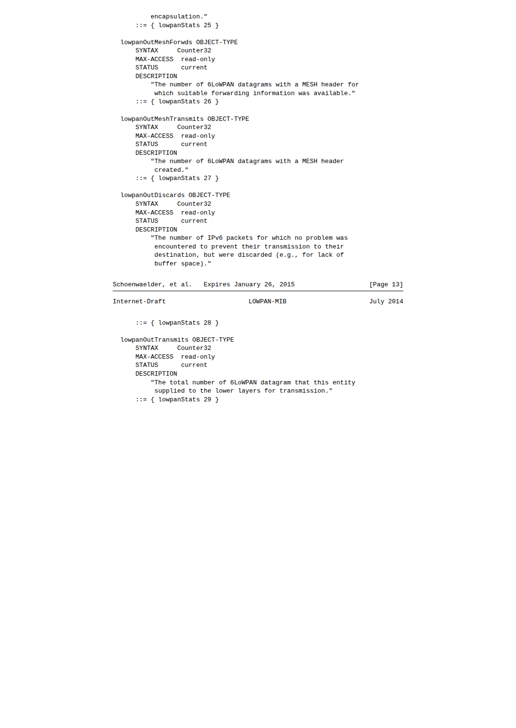encapsulation."
      ::= { lowpanStats 25 }

  lowpanOutMeshForwds OBJECT-TYPE
      SYNTAX     Counter32
      MAX-ACCESS  read-only
      STATUS      current
      DESCRIPTION
          "The number of 6LoWPAN datagrams with a MESH header for
           which suitable forwarding information was available."
      ::= { lowpanStats 26 }

  lowpanOutMeshTransmits OBJECT-TYPE
      SYNTAX     Counter32
      MAX-ACCESS  read-only
      STATUS      current
      DESCRIPTION
          "The number of 6LoWPAN datagrams with a MESH header
           created."
      ::= { lowpanStats 27 }

  lowpanOutDiscards OBJECT-TYPE
      SYNTAX     Counter32
      MAX-ACCESS  read-only
      STATUS      current
      DESCRIPTION
          "The number of IPv6 packets for which no problem was
           encountered to prevent their transmission to their
           destination, but were discarded (e.g., for lack of
           buffer space)."
Schoenwaelder, et al. Expires January 26, 2015 [Page 13]
Internet-Draft LOWPAN-MIB July 2014
      ::= { lowpanStats 28 }

  lowpanOutTransmits OBJECT-TYPE
      SYNTAX     Counter32
      MAX-ACCESS  read-only
      STATUS      current
      DESCRIPTION
          "The total number of 6LoWPAN datagram that this entity
           supplied to the lower layers for transmission."
      ::= { lowpanStats 29 }